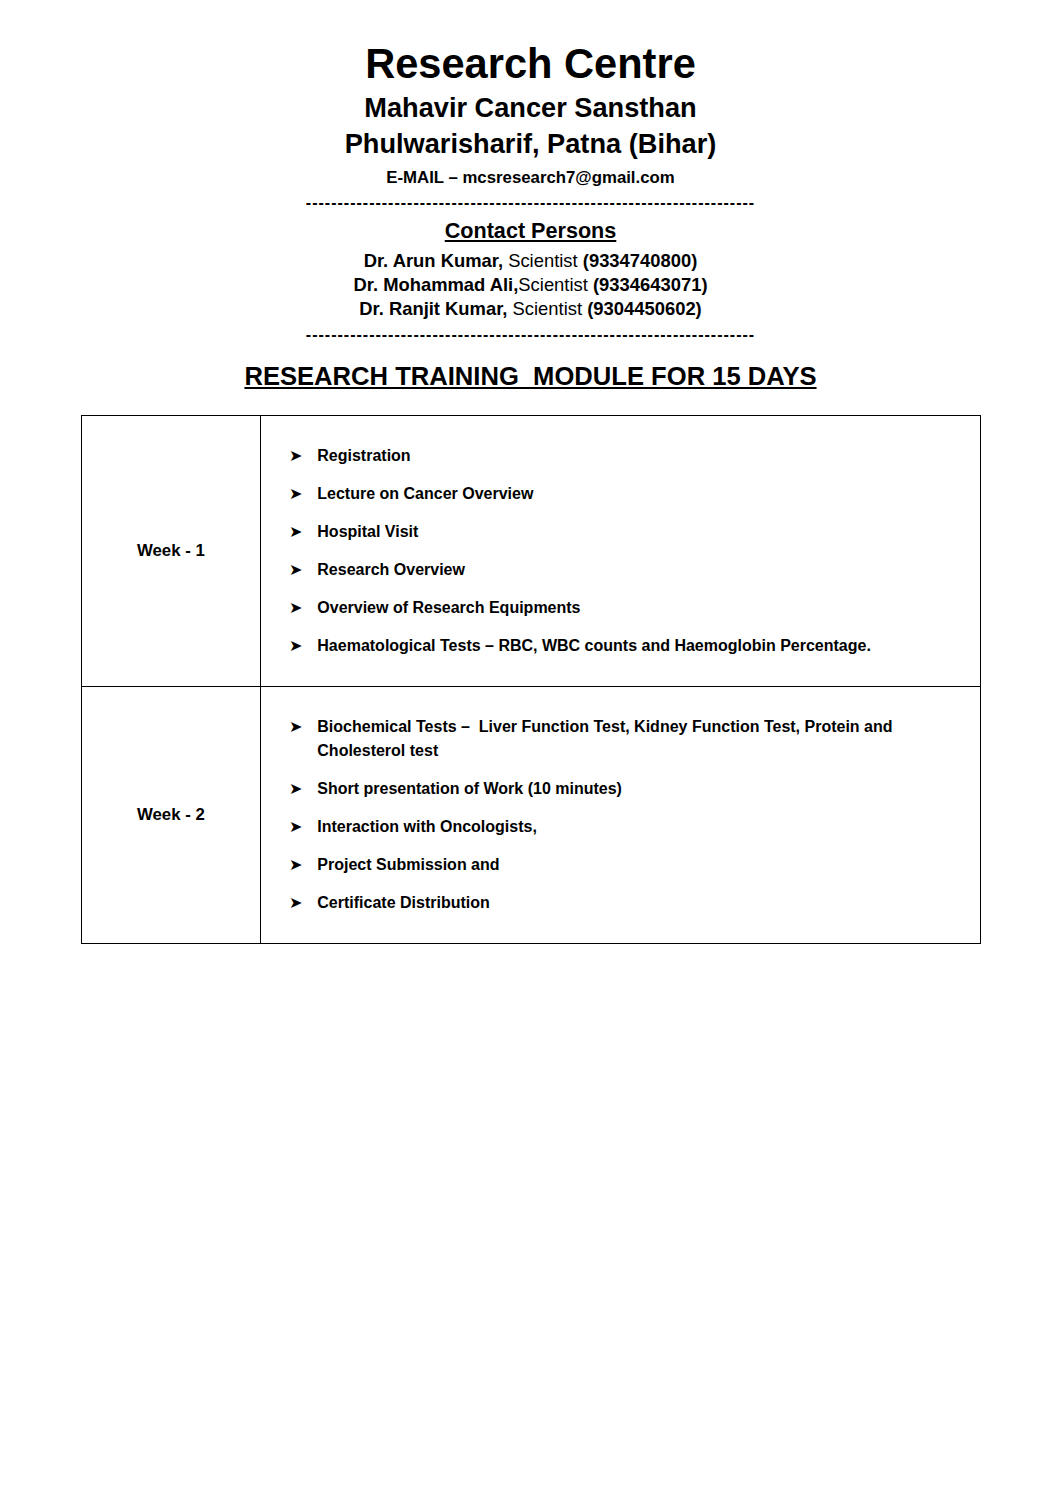Research Centre
Mahavir Cancer Sansthan
Phulwarisharif, Patna (Bihar)
E-MAIL – mcsresearch7@gmail.com
-----------------------------------------------------------------------
Contact Persons
Dr. Arun Kumar, Scientist (9334740800)
Dr. Mohammad Ali, Scientist (9334643071)
Dr. Ranjit Kumar, Scientist (9304450602)
-----------------------------------------------------------------------
RESEARCH TRAINING MODULE FOR 15 DAYS
| Week - 1 | Registration Lecture on Cancer Overview Hospital Visit Research Overview Overview of Research Equipments Haematological Tests – RBC, WBC counts and Haemoglobin Percentage. |
| Week - 2 | Biochemical Tests – Liver Function Test, Kidney Function Test, Protein and Cholesterol test Short presentation of Work (10 minutes) Interaction with Oncologists, Project Submission and Certificate Distribution |